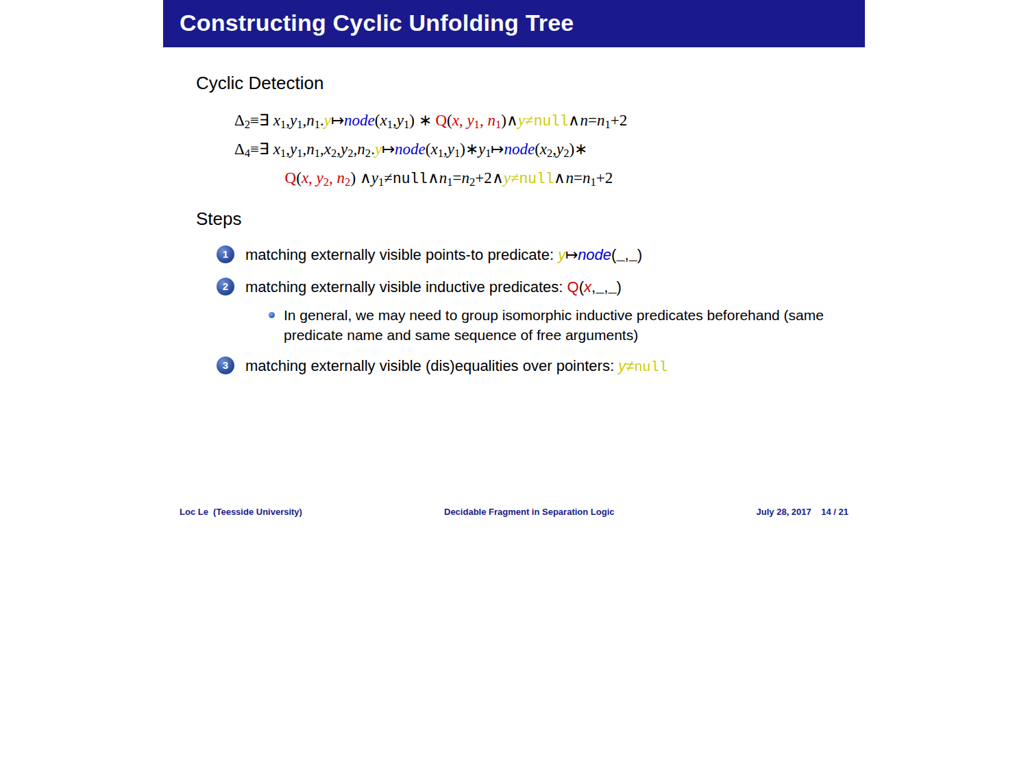Constructing Cyclic Unfolding Tree
Cyclic Detection
Δ2≡∃ x1,y1,n1.y↦node(x1,y1) ∗ Q(x, y1, n1)∧y≠null∧n=n1+2
Δ4≡∃ x1,y1,n1,x2,y2,n2.y↦node(x1,y1)∗y1↦node(x2,y2)∗
Q(x, y2, n2) ∧y1≠null∧n1=n2+2∧y≠null∧n=n1+2
Steps
matching externally visible points-to predicate: y↦node(_,_)
matching externally visible inductive predicates: Q(x,_,_)
In general, we may need to group isomorphic inductive predicates beforehand (same predicate name and same sequence of free arguments)
matching externally visible (dis)equalities over pointers: y≠null
Loc Le (Teesside University)
Decidable Fragment in Separation Logic
July 28, 2017 14 / 21